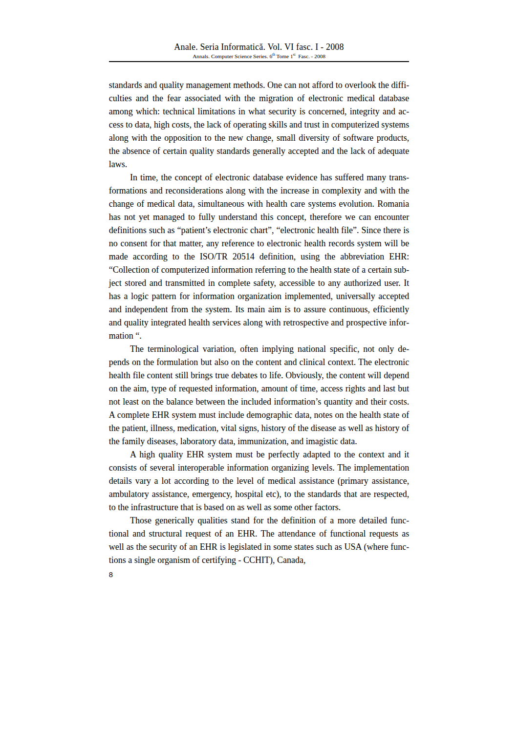Anale. Seria Informatică. Vol. VI fasc. I - 2008
Annals. Computer Science Series. 6th Tome 1st Fasc. - 2008
standards and quality management methods. One can not afford to overlook the difficulties and the fear associated with the migration of electronic medical database among which: technical limitations in what security is concerned, integrity and access to data, high costs, the lack of operating skills and trust in computerized systems along with the opposition to the new change, small diversity of software products, the absence of certain quality standards generally accepted and the lack of adequate laws.
In time, the concept of electronic database evidence has suffered many transformations and reconsiderations along with the increase in complexity and with the change of medical data, simultaneous with health care systems evolution. Romania has not yet managed to fully understand this concept, therefore we can encounter definitions such as “patient’s electronic chart”, “electronic health file”. Since there is no consent for that matter, any reference to electronic health records system will be made according to the ISO/TR 20514 definition, using the abbreviation EHR: “Collection of computerized information referring to the health state of a certain subject stored and transmitted in complete safety, accessible to any authorized user. It has a logic pattern for information organization implemented, universally accepted and independent from the system. Its main aim is to assure continuous, efficiently and quality integrated health services along with retrospective and prospective information “.
The terminological variation, often implying national specific, not only depends on the formulation but also on the content and clinical context. The electronic health file content still brings true debates to life. Obviously, the content will depend on the aim, type of requested information, amount of time, access rights and last but not least on the balance between the included information’s quantity and their costs. A complete EHR system must include demographic data, notes on the health state of the patient, illness, medication, vital signs, history of the disease as well as history of the family diseases, laboratory data, immunization, and imagistic data.
A high quality EHR system must be perfectly adapted to the context and it consists of several interoperable information organizing levels. The implementation details vary a lot according to the level of medical assistance (primary assistance, ambulatory assistance, emergency, hospital etc), to the standards that are respected, to the infrastructure that is based on as well as some other factors.
Those generically qualities stand for the definition of a more detailed functional and structural request of an EHR. The attendance of functional requests as well as the security of an EHR is legislated in some states such as USA (where functions a single organism of certifying - CCHIT), Canada,
8